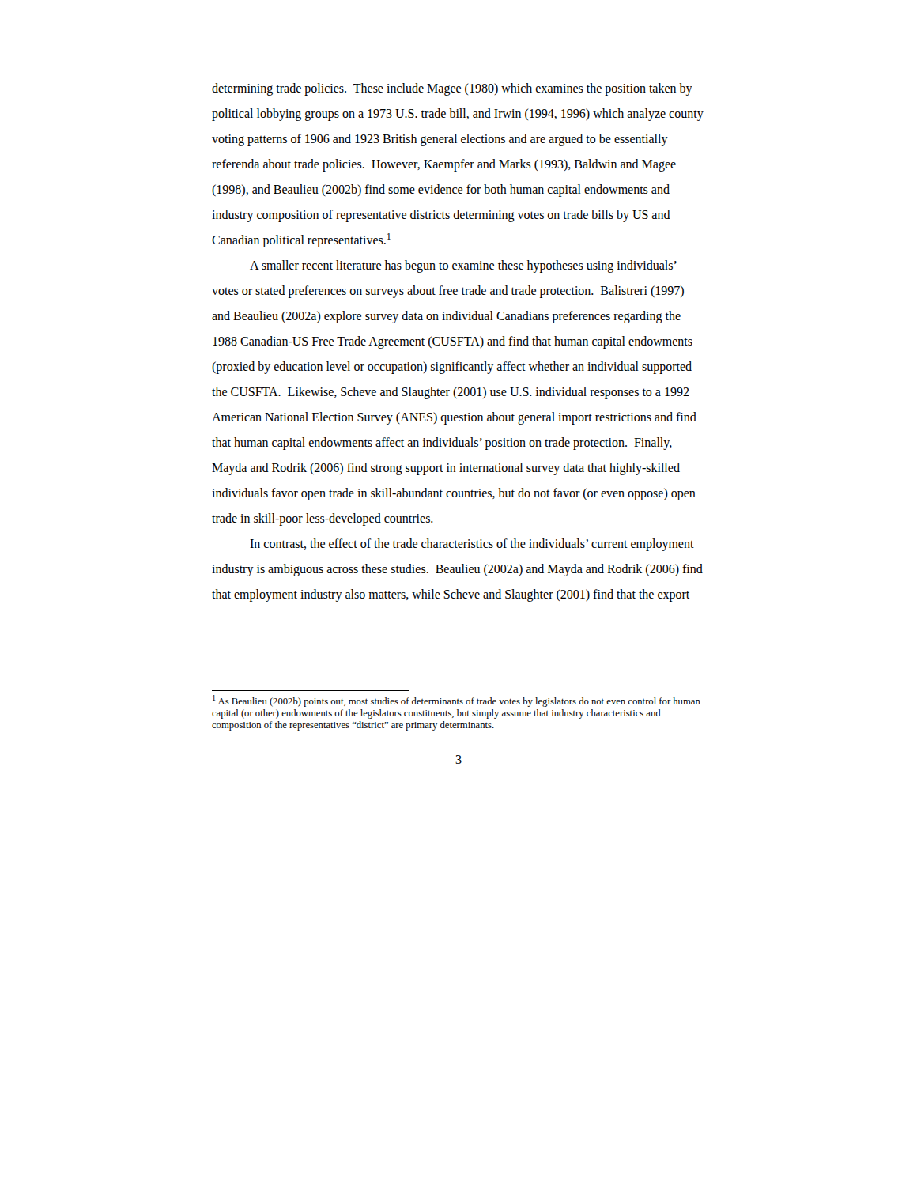determining trade policies. These include Magee (1980) which examines the position taken by political lobbying groups on a 1973 U.S. trade bill, and Irwin (1994, 1996) which analyze county voting patterns of 1906 and 1923 British general elections and are argued to be essentially referenda about trade policies. However, Kaempfer and Marks (1993), Baldwin and Magee (1998), and Beaulieu (2002b) find some evidence for both human capital endowments and industry composition of representative districts determining votes on trade bills by US and Canadian political representatives.1
A smaller recent literature has begun to examine these hypotheses using individuals’ votes or stated preferences on surveys about free trade and trade protection. Balistreri (1997) and Beaulieu (2002a) explore survey data on individual Canadians preferences regarding the 1988 Canadian-US Free Trade Agreement (CUSFTA) and find that human capital endowments (proxied by education level or occupation) significantly affect whether an individual supported the CUSFTA. Likewise, Scheve and Slaughter (2001) use U.S. individual responses to a 1992 American National Election Survey (ANES) question about general import restrictions and find that human capital endowments affect an individuals’ position on trade protection. Finally, Mayda and Rodrik (2006) find strong support in international survey data that highly-skilled individuals favor open trade in skill-abundant countries, but do not favor (or even oppose) open trade in skill-poor less-developed countries.
In contrast, the effect of the trade characteristics of the individuals’ current employment industry is ambiguous across these studies. Beaulieu (2002a) and Mayda and Rodrik (2006) find that employment industry also matters, while Scheve and Slaughter (2001) find that the export
1 As Beaulieu (2002b) points out, most studies of determinants of trade votes by legislators do not even control for human capital (or other) endowments of the legislators constituents, but simply assume that industry characteristics and composition of the representatives “district” are primary determinants.
3